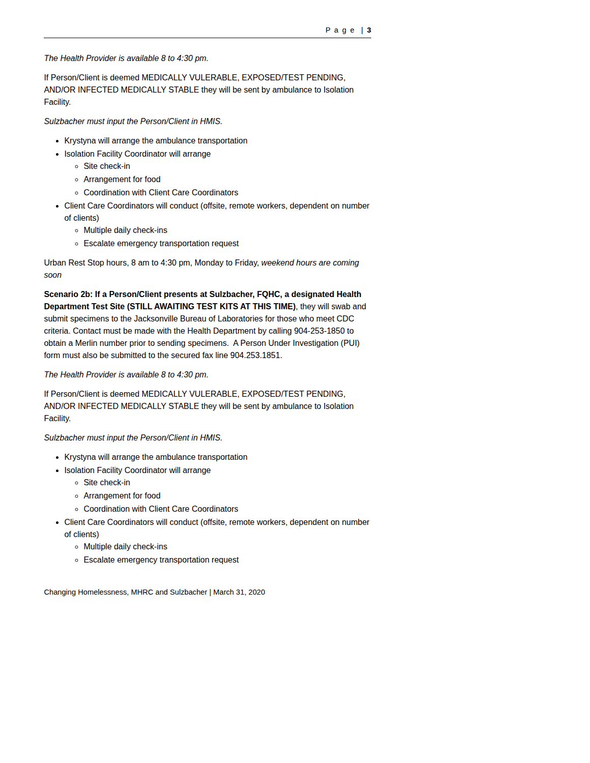P a g e | 3
The Health Provider is available 8 to 4:30 pm.
If Person/Client is deemed MEDICALLY VULERABLE, EXPOSED/TEST PENDING, AND/OR INFECTED MEDICALLY STABLE they will be sent by ambulance to Isolation Facility.
Sulzbacher must input the Person/Client in HMIS.
Krystyna will arrange the ambulance transportation
Isolation Facility Coordinator will arrange
Site check-in
Arrangement for food
Coordination with Client Care Coordinators
Client Care Coordinators will conduct (offsite, remote workers, dependent on number of clients)
Multiple daily check-ins
Escalate emergency transportation request
Urban Rest Stop hours, 8 am to 4:30 pm, Monday to Friday, weekend hours are coming soon
Scenario 2b: If a Person/Client presents at Sulzbacher, FQHC, a designated Health Department Test Site (STILL AWAITING TEST KITS AT THIS TIME), they will swab and submit specimens to the Jacksonville Bureau of Laboratories for those who meet CDC criteria. Contact must be made with the Health Department by calling 904-253-1850 to obtain a Merlin number prior to sending specimens. A Person Under Investigation (PUI) form must also be submitted to the secured fax line 904.253.1851.
The Health Provider is available 8 to 4:30 pm.
If Person/Client is deemed MEDICALLY VULERABLE, EXPOSED/TEST PENDING, AND/OR INFECTED MEDICALLY STABLE they will be sent by ambulance to Isolation Facility.
Sulzbacher must input the Person/Client in HMIS.
Krystyna will arrange the ambulance transportation
Isolation Facility Coordinator will arrange
Site check-in
Arrangement for food
Coordination with Client Care Coordinators
Client Care Coordinators will conduct (offsite, remote workers, dependent on number of clients)
Multiple daily check-ins
Escalate emergency transportation request
Changing Homelessness, MHRC and Sulzbacher | March 31, 2020